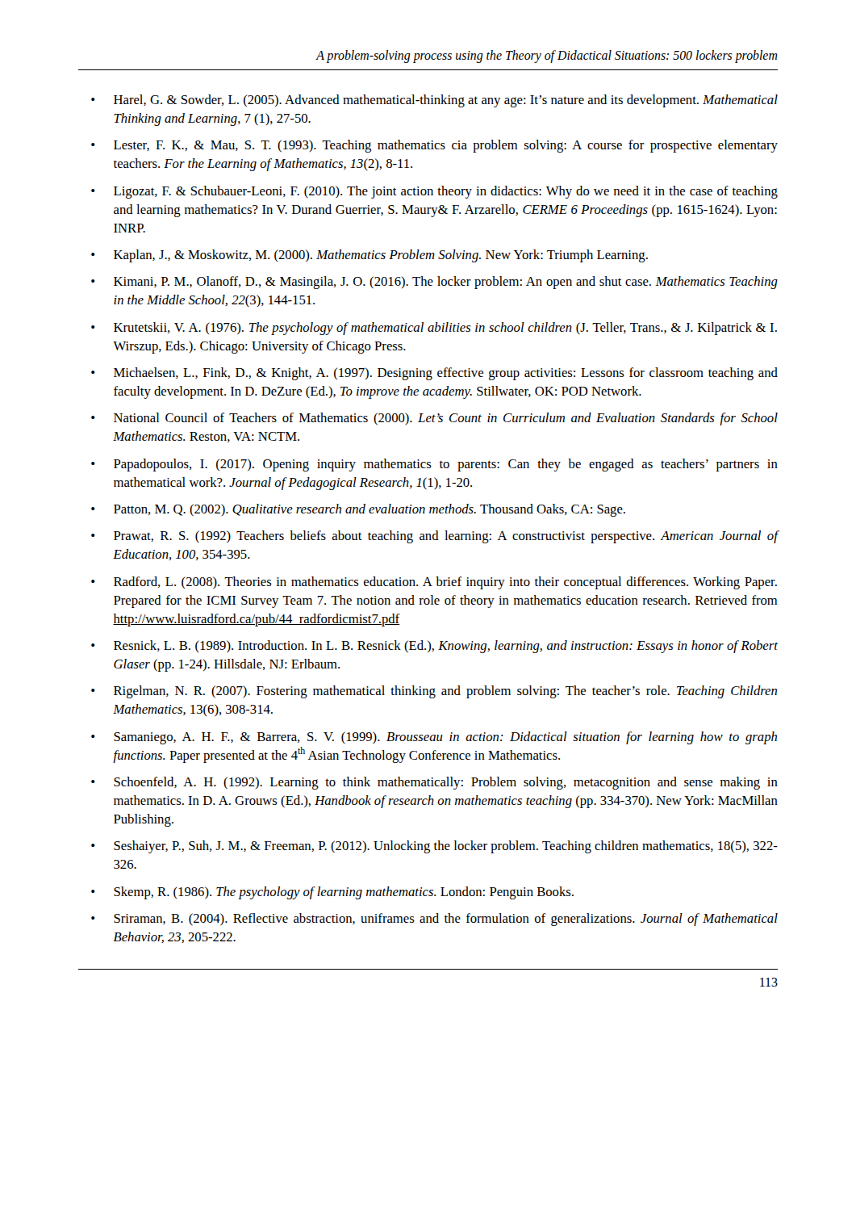A problem-solving process using the Theory of Didactical Situations: 500 lockers problem
Harel, G. & Sowder, L. (2005). Advanced mathematical-thinking at any age: It’s nature and its development. Mathematical Thinking and Learning, 7 (1), 27-50.
Lester, F. K., & Mau, S. T. (1993). Teaching mathematics cia problem solving: A course for prospective elementary teachers. For the Learning of Mathematics, 13(2), 8-11.
Ligozat, F. & Schubauer-Leoni, F. (2010). The joint action theory in didactics: Why do we need it in the case of teaching and learning mathematics? In V. Durand Guerrier, S. Maury& F. Arzarello, CERME 6 Proceedings (pp. 1615-1624). Lyon: INRP.
Kaplan, J., & Moskowitz, M. (2000). Mathematics Problem Solving. New York: Triumph Learning.
Kimani, P. M., Olanoff, D., & Masingila, J. O. (2016). The locker problem: An open and shut case. Mathematics Teaching in the Middle School, 22(3), 144-151.
Krutetskii, V. A. (1976). The psychology of mathematical abilities in school children (J. Teller, Trans., & J. Kilpatrick & I. Wirszup, Eds.). Chicago: University of Chicago Press.
Michaelsen, L., Fink, D., & Knight, A. (1997). Designing effective group activities: Lessons for classroom teaching and faculty development. In D. DeZure (Ed.), To improve the academy. Stillwater, OK: POD Network.
National Council of Teachers of Mathematics (2000). Let’s Count in Curriculum and Evaluation Standards for School Mathematics. Reston, VA: NCTM.
Papadopoulos, I. (2017). Opening inquiry mathematics to parents: Can they be engaged as teachers’ partners in mathematical work?. Journal of Pedagogical Research, 1(1), 1-20.
Patton, M. Q. (2002). Qualitative research and evaluation methods. Thousand Oaks, CA: Sage.
Prawat, R. S. (1992) Teachers beliefs about teaching and learning: A constructivist perspective. American Journal of Education, 100, 354-395.
Radford, L. (2008). Theories in mathematics education. A brief inquiry into their conceptual differences. Working Paper. Prepared for the ICMI Survey Team 7. The notion and role of theory in mathematics education research. Retrieved from http://www.luisradford.ca/pub/44_radfordicmist7.pdf
Resnick, L. B. (1989). Introduction. In L. B. Resnick (Ed.), Knowing, learning, and instruction: Essays in honor of Robert Glaser (pp. 1-24). Hillsdale, NJ: Erlbaum.
Rigelman, N. R. (2007). Fostering mathematical thinking and problem solving: The teacher’s role. Teaching Children Mathematics, 13(6), 308-314.
Samaniego, A. H. F., & Barrera, S. V. (1999). Brousseau in action: Didactical situation for learning how to graph functions. Paper presented at the 4th Asian Technology Conference in Mathematics.
Schoenfeld, A. H. (1992). Learning to think mathematically: Problem solving, metacognition and sense making in mathematics. In D. A. Grouws (Ed.), Handbook of research on mathematics teaching (pp. 334-370). New York: MacMillan Publishing.
Seshaiyer, P., Suh, J. M., & Freeman, P. (2012). Unlocking the locker problem. Teaching children mathematics, 18(5), 322-326.
Skemp, R. (1986). The psychology of learning mathematics. London: Penguin Books.
Sriraman, B. (2004). Reflective abstraction, uniframes and the formulation of generalizations. Journal of Mathematical Behavior, 23, 205-222.
113